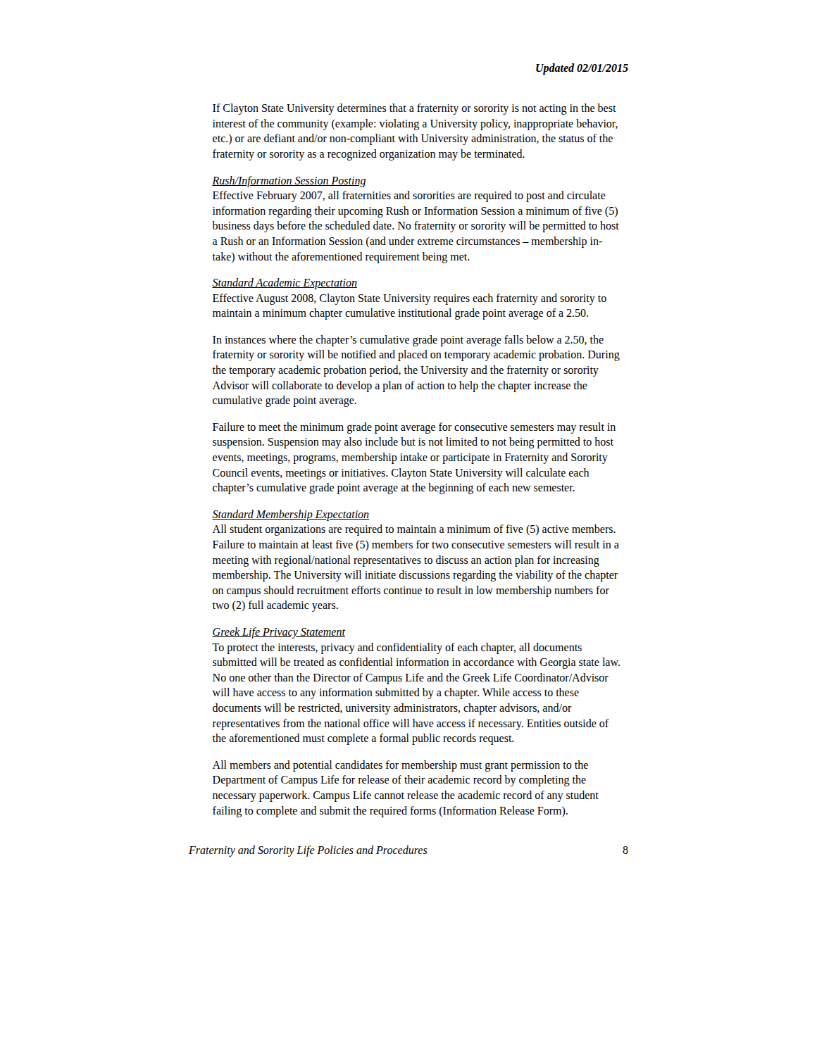Updated 02/01/2015
If Clayton State University determines that a fraternity or sorority is not acting in the best interest of the community (example: violating a University policy, inappropriate behavior, etc.) or are defiant and/or non-compliant with University administration, the status of the fraternity or sorority as a recognized organization may be terminated.
Rush/Information Session Posting
Effective February 2007, all fraternities and sororities are required to post and circulate information regarding their upcoming Rush or Information Session a minimum of five (5) business days before the scheduled date. No fraternity or sorority will be permitted to host a Rush or an Information Session (and under extreme circumstances – membership in-take) without the aforementioned requirement being met.
Standard Academic Expectation
Effective August 2008, Clayton State University requires each fraternity and sorority to maintain a minimum chapter cumulative institutional grade point average of a 2.50.
In instances where the chapter’s cumulative grade point average falls below a 2.50, the fraternity or sorority will be notified and placed on temporary academic probation. During the temporary academic probation period, the University and the fraternity or sorority Advisor will collaborate to develop a plan of action to help the chapter increase the cumulative grade point average.
Failure to meet the minimum grade point average for consecutive semesters may result in suspension. Suspension may also include but is not limited to not being permitted to host events, meetings, programs, membership intake or participate in Fraternity and Sorority Council events, meetings or initiatives. Clayton State University will calculate each chapter’s cumulative grade point average at the beginning of each new semester.
Standard Membership Expectation
All student organizations are required to maintain a minimum of five (5) active members. Failure to maintain at least five (5) members for two consecutive semesters will result in a meeting with regional/national representatives to discuss an action plan for increasing membership. The University will initiate discussions regarding the viability of the chapter on campus should recruitment efforts continue to result in low membership numbers for two (2) full academic years.
Greek Life Privacy Statement
To protect the interests, privacy and confidentiality of each chapter, all documents submitted will be treated as confidential information in accordance with Georgia state law. No one other than the Director of Campus Life and the Greek Life Coordinator/Advisor will have access to any information submitted by a chapter. While access to these documents will be restricted, university administrators, chapter advisors, and/or representatives from the national office will have access if necessary. Entities outside of the aforementioned must complete a formal public records request.
All members and potential candidates for membership must grant permission to the Department of Campus Life for release of their academic record by completing the necessary paperwork. Campus Life cannot release the academic record of any student failing to complete and submit the required forms (Information Release Form).
Fraternity and Sorority Life Policies and Procedures 8